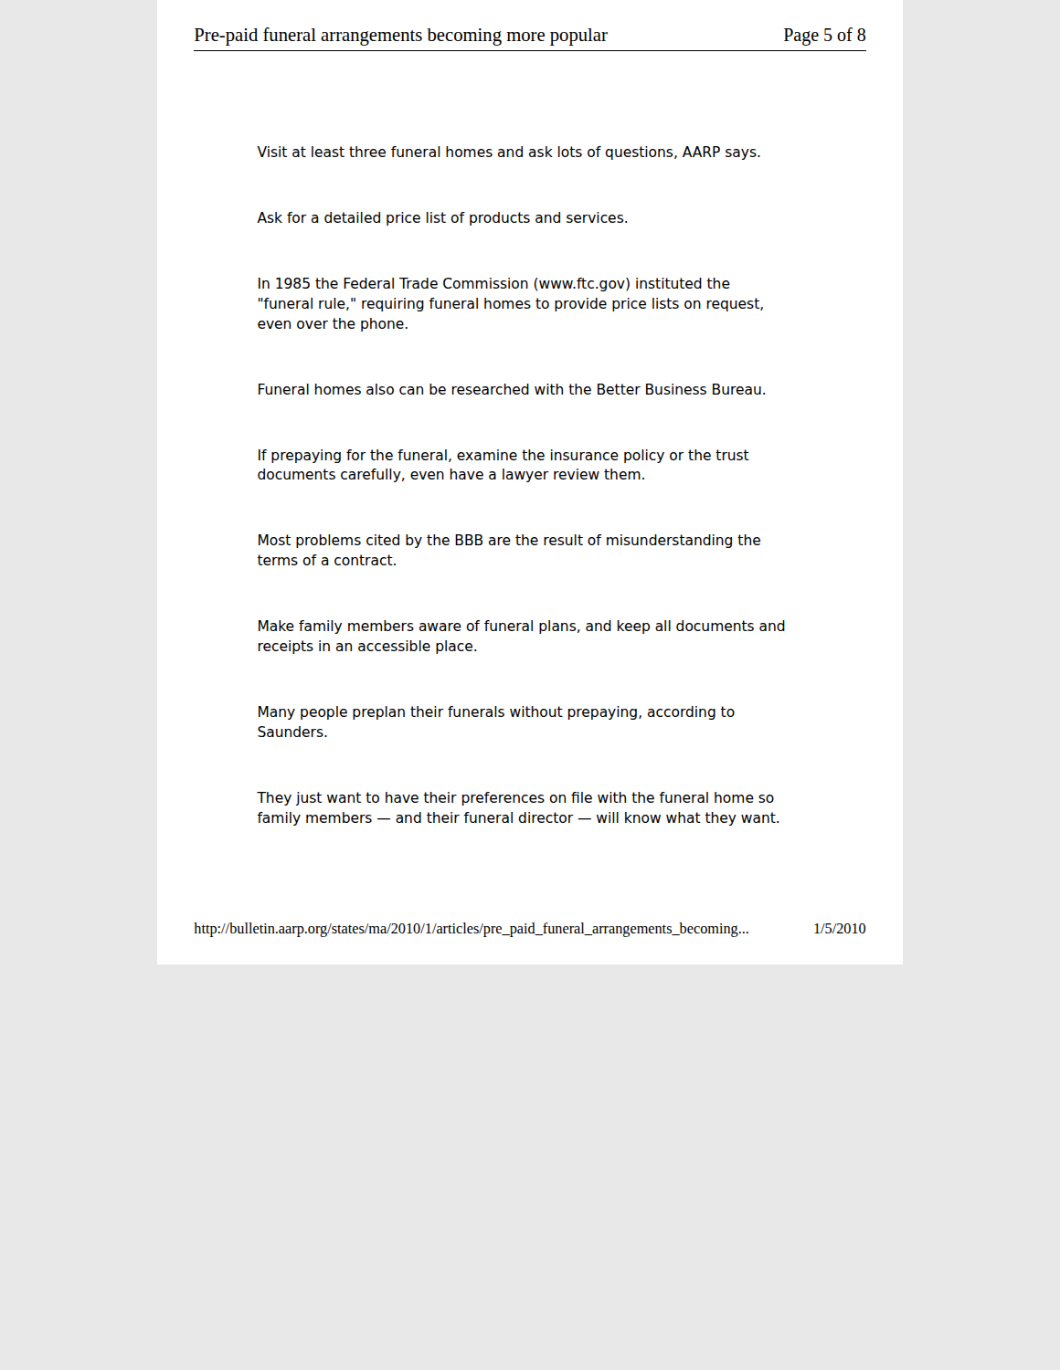Pre-paid funeral arrangements becoming more popular
Page 5 of 8
Visit at least three funeral homes and ask lots of questions, AARP says.
Ask for a detailed price list of products and services.
In 1985 the Federal Trade Commission (www.ftc.gov) instituted the "funeral rule," requiring funeral homes to provide price lists on request, even over the phone.
Funeral homes also can be researched with the Better Business Bureau.
If prepaying for the funeral, examine the insurance policy or the trust documents carefully, even have a lawyer review them.
Most problems cited by the BBB are the result of misunderstanding the terms of a contract.
Make family members aware of funeral plans, and keep all documents and receipts in an accessible place.
Many people preplan their funerals without prepaying, according to Saunders.
They just want to have their preferences on file with the funeral home so family members — and their funeral director — will know what they want.
http://bulletin.aarp.org/states/ma/2010/1/articles/pre_paid_funeral_arrangements_becoming...
1/5/2010